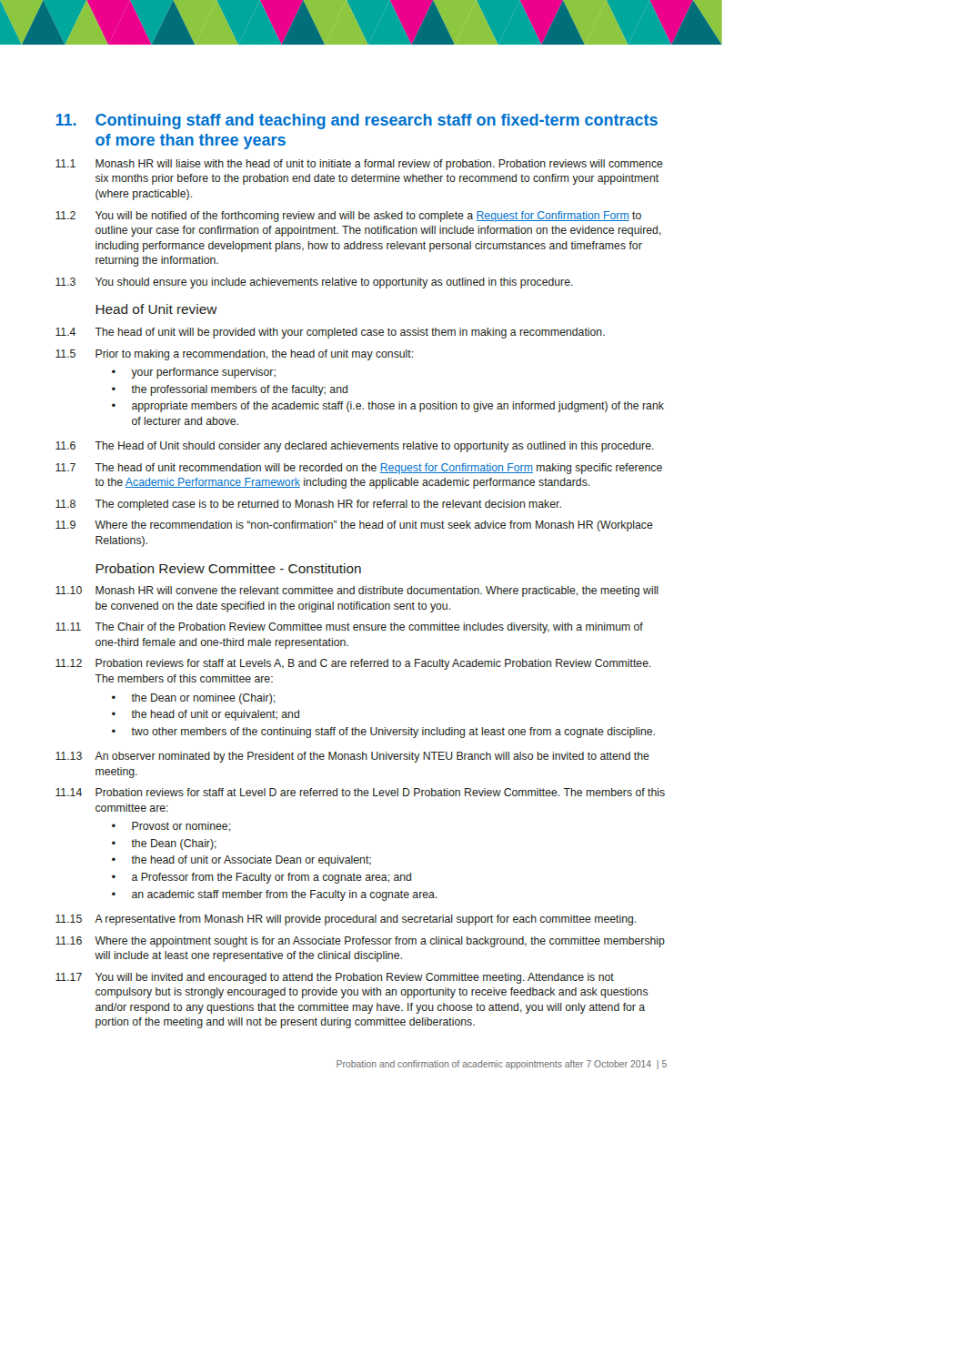11. Continuing staff and teaching and research staff on fixed-term contracts of more than three years
11.1
Monash HR will liaise with the head of unit to initiate a formal review of probation. Probation reviews will commence six months prior before to the probation end date to determine whether to recommend to confirm your appointment (where practicable).
11.2
You will be notified of the forthcoming review and will be asked to complete a Request for Confirmation Form to outline your case for confirmation of appointment. The notification will include information on the evidence required, including performance development plans, how to address relevant personal circumstances and timeframes for returning the information.
11.3
You should ensure you include achievements relative to opportunity as outlined in this procedure.
Head of Unit review
11.4
The head of unit will be provided with your completed case to assist them in making a recommendation.
11.5
Prior to making a recommendation, the head of unit may consult:
your performance supervisor;
the professorial members of the faculty; and
appropriate members of the academic staff (i.e. those in a position to give an informed judgment) of the rank of lecturer and above.
11.6
The Head of Unit should consider any declared achievements relative to opportunity as outlined in this procedure.
11.7
The head of unit recommendation will be recorded on the Request for Confirmation Form making specific reference to the Academic Performance Framework including the applicable academic performance standards.
11.8
The completed case is to be returned to Monash HR for referral to the relevant decision maker.
11.9
Where the recommendation is “non-confirmation” the head of unit must seek advice from Monash HR (Workplace Relations).
Probation Review Committee - Constitution
11.10
Monash HR will convene the relevant committee and distribute documentation. Where practicable, the meeting will be convened on the date specified in the original notification sent to you.
11.11
The Chair of the Probation Review Committee must ensure the committee includes diversity, with a minimum of one-third female and one-third male representation.
11.12
Probation reviews for staff at Levels A, B and C are referred to a Faculty Academic Probation Review Committee. The members of this committee are:
the Dean or nominee (Chair);
the head of unit or equivalent; and
two other members of the continuing staff of the University including at least one from a cognate discipline.
11.13
An observer nominated by the President of the Monash University NTEU Branch will also be invited to attend the meeting.
11.14
Probation reviews for staff at Level D are referred to the Level D Probation Review Committee. The members of this committee are:
Provost or nominee;
the Dean (Chair);
the head of unit or Associate Dean or equivalent;
a Professor from the Faculty or from a cognate area; and
an academic staff member from the Faculty in a cognate area.
11.15
A representative from Monash HR will provide procedural and secretarial support for each committee meeting.
11.16
Where the appointment sought is for an Associate Professor from a clinical background, the committee membership will include at least one representative of the clinical discipline.
11.17
You will be invited and encouraged to attend the Probation Review Committee meeting. Attendance is not compulsory but is strongly encouraged to provide you with an opportunity to receive feedback and ask questions and/or respond to any questions that the committee may have. If you choose to attend, you will only attend for a portion of the meeting and will not be present during committee deliberations.
Probation and confirmation of academic appointments after 7 October 2014 | 5